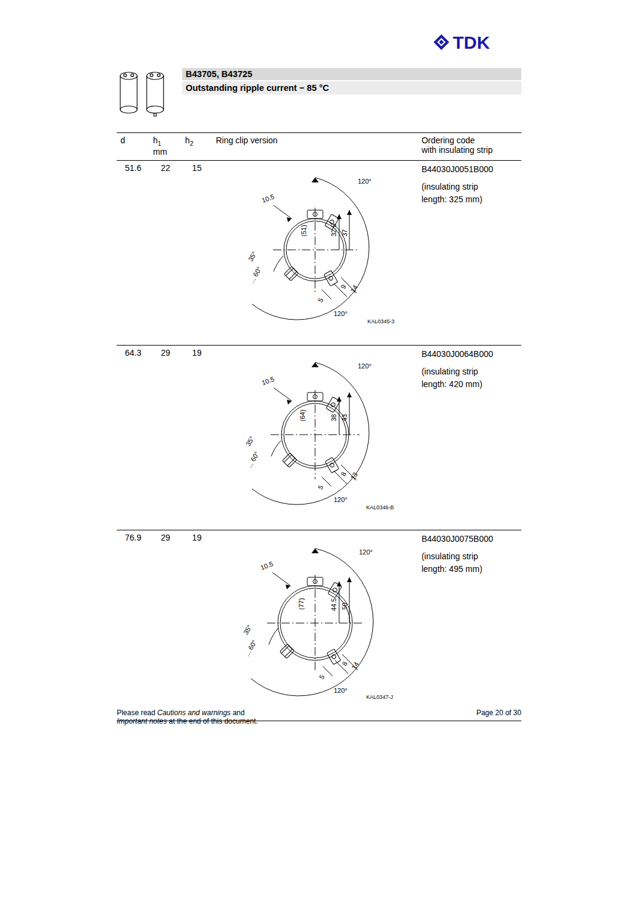TDK
B43705, B43725
Outstanding ripple current − 85 °C
| d | h 1 mm | h 2 | Ring clip version | Ordering code with insulating strip |
| --- | --- | --- | --- | --- |
| 51.6 | 22 | 15 | 10.5 120° 120° 35° ... 60° (51) 32.5 37 9 14 5 KAL0345-3 | B44030J0051B000 (insulating strip length: 325 mm) |
| 64.3 | 29 | 19 | 10.5 120° 120° 35° ... 60° (64) 38 43 8 13 5 KAL0346-B | B44030J0064B000 (insulating strip length: 420 mm) |
| 76.9 | 29 | 19 | 10.5 120° 120° 35° ... 60° (77) 44.5 50 8 14 5 KAL0347-J | B44030J0075B000 (insulating strip length: 495 mm) |
Please read Cautions and warnings and
Important notes at the end of this document.
Page 20 of 30